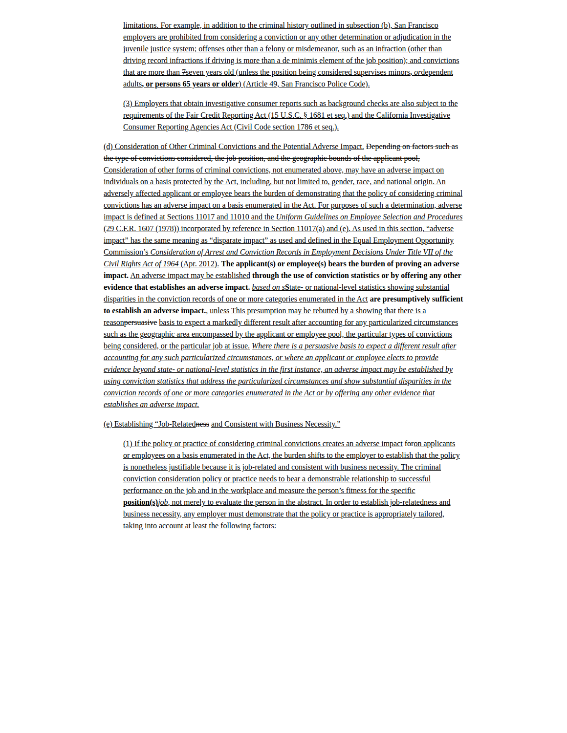limitations. For example, in addition to the criminal history outlined in subsection (b), San Francisco employers are prohibited from considering a conviction or any other determination or adjudication in the juvenile justice system; offenses other than a felony or misdemeanor, such as an infraction (other than driving record infractions if driving is more than a de minimis element of the job position); and convictions that are more than 7seven years old (unless the position being considered supervises minors, ordependent adults, or persons 65 years or older) (Article 49, San Francisco Police Code).
(3) Employers that obtain investigative consumer reports such as background checks are also subject to the requirements of the Fair Credit Reporting Act (15 U.S.C. § 1681 et seq.) and the California Investigative Consumer Reporting Agencies Act (Civil Code section 1786 et seq.).
(d) Consideration of Other Criminal Convictions and the Potential Adverse Impact. Depending on factors such as the type of convictions considered, the job position, and the geographic bounds of the applicant pool, Consideration of other forms of criminal convictions, not enumerated above, may have an adverse impact on individuals on a basis protected by the Act, including, but not limited to, gender, race, and national origin. An adversely affected applicant or employee bears the burden of demonstrating that the policy of considering criminal convictions has an adverse impact on a basis enumerated in the Act. For purposes of such a determination, adverse impact is defined at Sections 11017 and 11010 and the Uniform Guidelines on Employee Selection and Procedures (29 C.F.R. 1607 (1978)) incorporated by reference in Section 11017(a) and (e). As used in this section, “adverse impact” has the same meaning as “disparate impact” as used and defined in the Equal Employment Opportunity Commission’s Consideration of Arrest and Conviction Records in Employment Decisions Under Title VII of the Civil Rights Act of 1964 (Apr. 2012). The applicant(s) or employee(s) bears the burden of proving an adverse impact. An adverse impact may be established through the use of conviction statistics or by offering any other evidence that establishes an adverse impact. based on s State- or national-level statistics showing substantial disparities in the conviction records of one or more categories enumerated in the Act are presumptively sufficient to establish an adverse impact., unless This presumption may be rebutted by a showing that there is a reason persuasive basis to expect a markedly different result after accounting for any particularized circumstances such as the geographic area encompassed by the applicant or employee pool, the particular types of convictions being considered, or the particular job at issue. Where there is a persuasive basis to expect a different result after accounting for any such particularized circumstances, or where an applicant or employee elects to provide evidence beyond state- or national-level statistics in the first instance, an adverse impact may be established by using conviction statistics that address the particularized circumstances and show substantial disparities in the conviction records of one or more categories enumerated in the Act or by offering any other evidence that establishes an adverse impact.
(e) Establishing “Job-Related ness and Consistent with Business Necessity.”
(1) If the policy or practice of considering criminal convictions creates an adverse impact foron applicants or employees on a basis enumerated in the Act, the burden shifts to the employer to establish that the policy is nonetheless justifiable because it is job-related and consistent with business necessity. The criminal conviction consideration policy or practice needs to bear a demonstrable relationship to successful performance on the job and in the workplace and measure the person’s fitness for the specific position(s) job, not merely to evaluate the person in the abstract. In order to establish job-relatedness and business necessity, any employer must demonstrate that the policy or practice is appropriately tailored, taking into account at least the following factors: